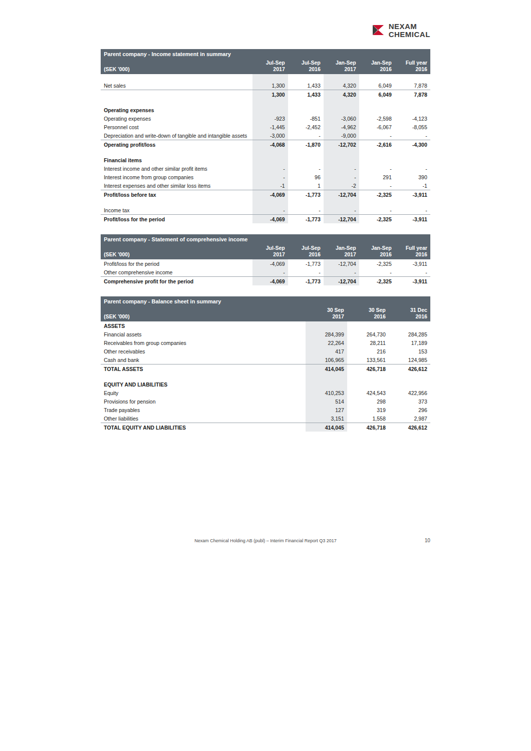NEXAMCHEMICAL
| Parent company - Income statement in summary |
| --- |
| | Jul-Sep | Jul-Sep | Jan-Sep | Jan-Sep | Full year |
| (SEK '000) | 2017 | 2016 | 2017 | 2016 | 2016 |
| Net sales | 1,300 | 1,433 | 4,320 | 6,049 | 7,878 |
| | 1,300 | 1,433 | 4,320 | 6,049 | 7,878 |
| Operating expenses | | | | | |
| Operating expenses | -923 | -851 | -3,060 | -2,598 | -4,123 |
| Personnel cost | -1,445 | -2,452 | -4,962 | -6,067 | -8,055 |
| Depreciation and write-down of tangible and intangible assets | -3,000 | - | -9,000 | - | - |
| Operating profit/loss | -4,068 | -1,870 | -12,702 | -2,616 | -4,300 |
| Financial items | | | | | |
| Interest income and other similar profit items | - | - | - | - | - |
| Interest income from group companies | - | 96 | - | 291 | 390 |
| Interest expenses and other similar loss items | -1 | 1 | -2 | - | -1 |
| Profit/loss before tax | -4,069 | -1,773 | -12,704 | -2,325 | -3,911 |
| Income tax | - | - | - | - | - |
| Profit/loss for the period | -4,069 | -1,773 | -12,704 | -2,325 | -3,911 |
| Parent company - Statement of comprehensive income |
| --- |
| | Jul-Sep | Jul-Sep | Jan-Sep | Jan-Sep | Full year |
| (SEK '000) | 2017 | 2016 | 2017 | 2016 | 2016 |
| Profit/loss for the period | -4,069 | -1,773 | -12,704 | -2,325 | -3,911 |
| Other comprehensive income | - | - | - | - | - |
| Comprehensive profit for the period | -4,069 | -1,773 | -12,704 | -2,325 | -3,911 |
| Parent company - Balance sheet in summary |
| --- |
| | 30 Sep | 30 Sep | 31 Dec |
| (SEK '000) | 2017 | 2016 | 2016 |
| ASSETS | | | |
| Financial assets | 284,399 | 264,730 | 284,285 |
| Receivables from group companies | 22,264 | 28,211 | 17,189 |
| Other receivables | 417 | 216 | 153 |
| Cash and bank | 106,965 | 133,561 | 124,985 |
| TOTAL ASSETS | 414,045 | 426,718 | 426,612 |
| EQUITY AND LIABILITIES | | | |
| Equity | 410,253 | 424,543 | 422,956 |
| Provisions for pension | 514 | 298 | 373 |
| Trade payables | 127 | 319 | 296 |
| Other liabilities | 3,151 | 1,558 | 2,987 |
| TOTAL EQUITY AND LIABILITIES | 414,045 | 426,718 | 426,612 |
Nexam Chemical Holding AB (publ) – Interim Financial Report Q3 2017
10